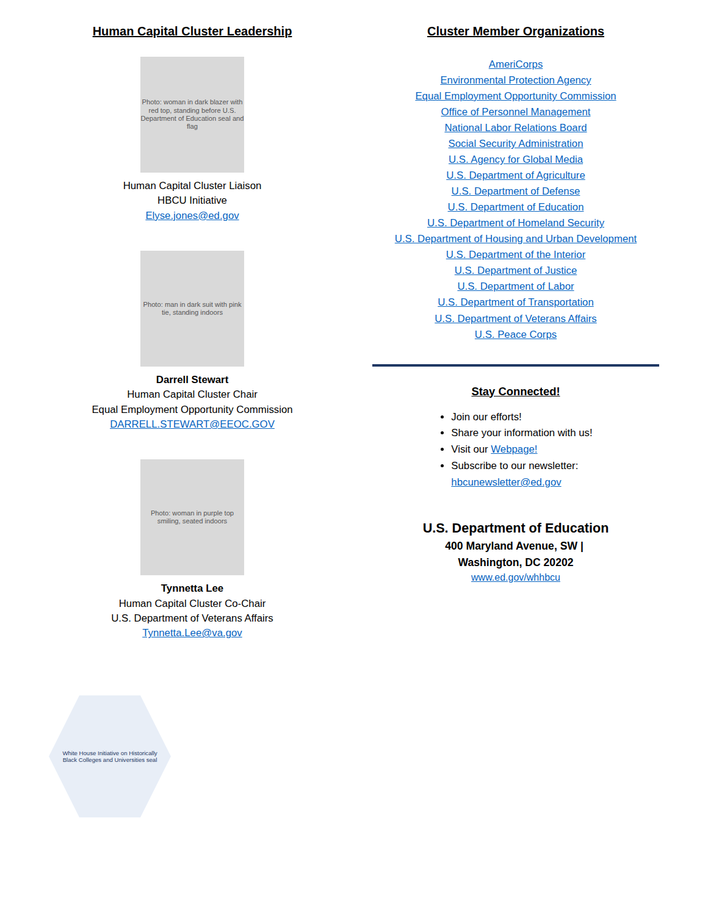Human Capital Cluster Leadership
Photo: woman in dark blazer with red top, standing before U.S. Department of Education seal and flag
Human Capital Cluster Liaison
HBCU Initiative
Elyse.jones@ed.gov
Photo: man in dark suit with pink tie, standing indoors
Darrell Stewart
Human Capital Cluster Chair
Equal Employment Opportunity Commission
DARRELL.STEWART@EEOC.GOV
Photo: woman in purple top smiling, seated indoors
Tynnetta Lee
Human Capital Cluster Co-Chair
U.S. Department of Veterans Affairs
Tynnetta.Lee@va.gov
Cluster Member Organizations
AmeriCorps
Environmental Protection Agency
Equal Employment Opportunity Commission
Office of Personnel Management
National Labor Relations Board
Social Security Administration
U.S. Agency for Global Media
U.S. Department of Agriculture
U.S. Department of Defense
U.S. Department of Education
U.S. Department of Homeland Security
U.S. Department of Housing and Urban Development
U.S. Department of the Interior
U.S. Department of Justice
U.S. Department of Labor
U.S. Department of Transportation
U.S. Department of Veterans Affairs
U.S. Peace Corps
Stay Connected!
Join our efforts!
Share your information with us!
Visit our Webpage!
Subscribe to our newsletter:
hbcunewsletter@ed.gov
U.S. Department of Education
400 Maryland Avenue, SW |
Washington, DC 20202
www.ed.gov/whhbcu
White House Initiative on Historically Black Colleges and Universities seal